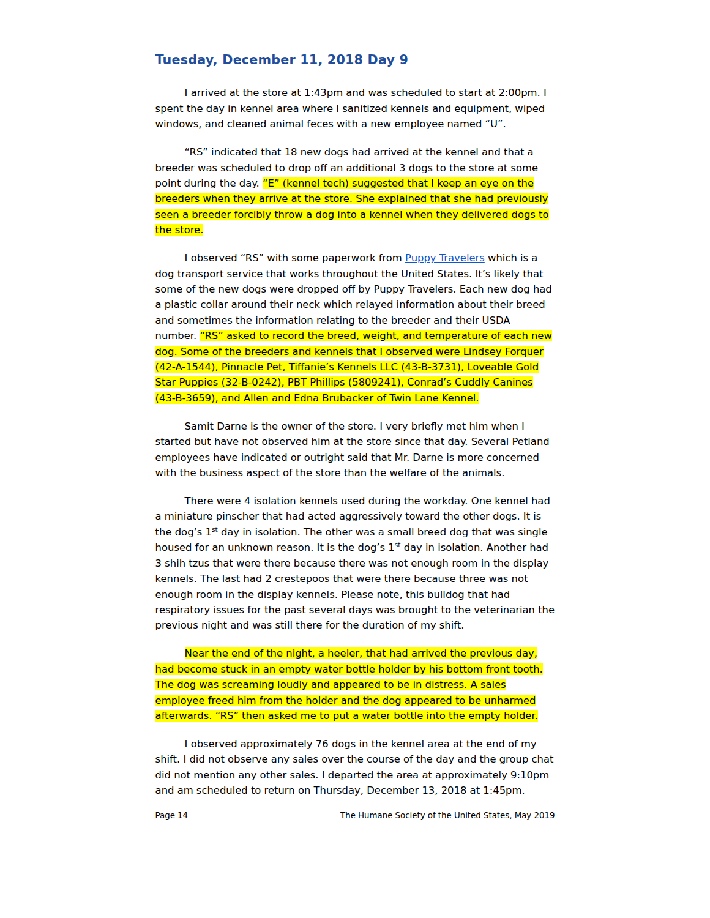Tuesday, December 11, 2018 Day 9
I arrived at the store at 1:43pm and was scheduled to start at 2:00pm. I spent the day in kennel area where I sanitized kennels and equipment, wiped windows, and cleaned animal feces with a new employee named “U”.
“RS” indicated that 18 new dogs had arrived at the kennel and that a breeder was scheduled to drop off an additional 3 dogs to the store at some point during the day. “E” (kennel tech) suggested that I keep an eye on the breeders when they arrive at the store. She explained that she had previously seen a breeder forcibly throw a dog into a kennel when they delivered dogs to the store.
I observed “RS” with some paperwork from Puppy Travelers which is a dog transport service that works throughout the United States. It’s likely that some of the new dogs were dropped off by Puppy Travelers. Each new dog had a plastic collar around their neck which relayed information about their breed and sometimes the information relating to the breeder and their USDA number. “RS” asked to record the breed, weight, and temperature of each new dog. Some of the breeders and kennels that I observed were Lindsey Forquer (42-A-1544), Pinnacle Pet, Tiffanie’s Kennels LLC (43-B-3731), Loveable Gold Star Puppies (32-B-0242), PBT Phillips (5809241), Conrad’s Cuddly Canines (43-B-3659), and Allen and Edna Brubacker of Twin Lane Kennel.
Samit Darne is the owner of the store. I very briefly met him when I started but have not observed him at the store since that day. Several Petland employees have indicated or outright said that Mr. Darne is more concerned with the business aspect of the store than the welfare of the animals.
There were 4 isolation kennels used during the workday. One kennel had a miniature pinscher that had acted aggressively toward the other dogs. It is the dog’s 1st day in isolation. The other was a small breed dog that was single housed for an unknown reason. It is the dog’s 1st day in isolation. Another had 3 shih tzus that were there because there was not enough room in the display kennels. The last had 2 crestepoos that were there because three was not enough room in the display kennels. Please note, this bulldog that had respiratory issues for the past several days was brought to the veterinarian the previous night and was still there for the duration of my shift.
Near the end of the night, a heeler, that had arrived the previous day, had become stuck in an empty water bottle holder by his bottom front tooth. The dog was screaming loudly and appeared to be in distress. A sales employee freed him from the holder and the dog appeared to be unharmed afterwards. “RS” then asked me to put a water bottle into the empty holder.
I observed approximately 76 dogs in the kennel area at the end of my shift. I did not observe any sales over the course of the day and the group chat did not mention any other sales. I departed the area at approximately 9:10pm and am scheduled to return on Thursday, December 13, 2018 at 1:45pm.
Page 14 The Humane Society of the United States, May 2019